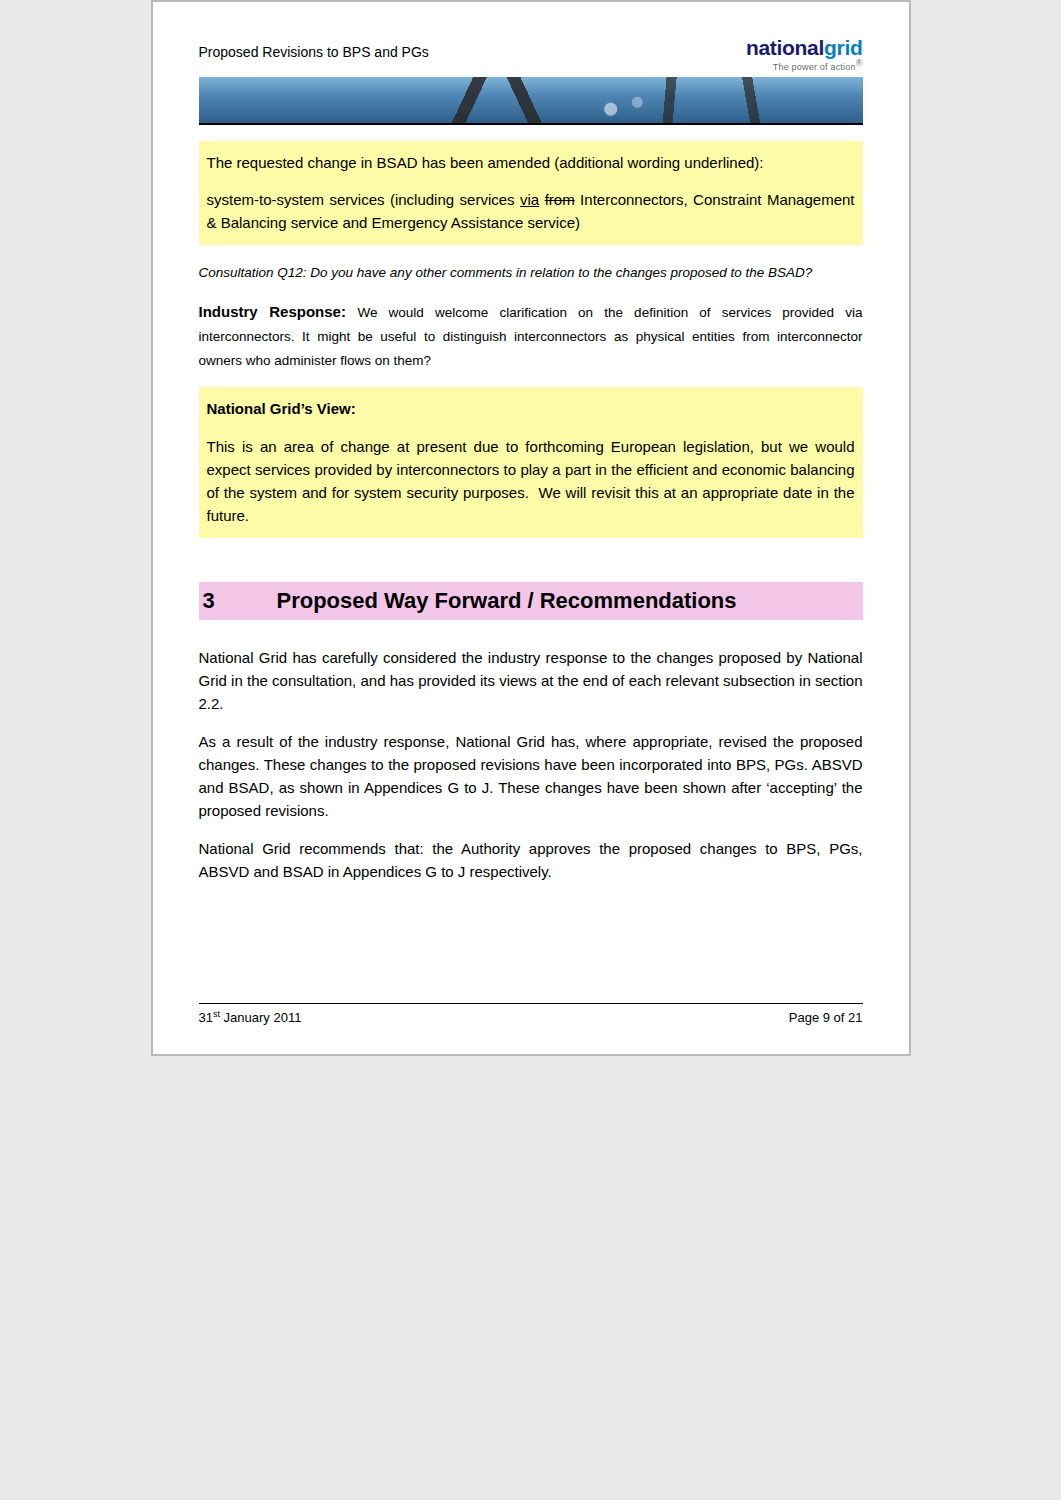Proposed Revisions to BPS and PGs
national grid
The power of action®
The requested change in BSAD has been amended (additional wording underlined):
system-to-system services (including services via from Interconnectors, Constraint Management & Balancing service and Emergency Assistance service)
Consultation Q12: Do you have any other comments in relation to the changes proposed to the BSAD?
Industry Response: We would welcome clarification on the definition of services provided via interconnectors. It might be useful to distinguish interconnectors as physical entities from interconnector owners who administer flows on them?
National Grid’s View:
This is an area of change at present due to forthcoming European legislation, but we would expect services provided by interconnectors to play a part in the efficient and economic balancing of the system and for system security purposes. We will revisit this at an appropriate date in the future.
3 Proposed Way Forward / Recommendations
National Grid has carefully considered the industry response to the changes proposed by National Grid in the consultation, and has provided its views at the end of each relevant subsection in section 2.2.
As a result of the industry response, National Grid has, where appropriate, revised the proposed changes. These changes to the proposed revisions have been incorporated into BPS, PGs. ABSVD and BSAD, as shown in Appendices G to J. These changes have been shown after ‘accepting’ the proposed revisions.
National Grid recommends that: the Authority approves the proposed changes to BPS, PGs, ABSVD and BSAD in Appendices G to J respectively.
31st January 2011
Page 9 of 21